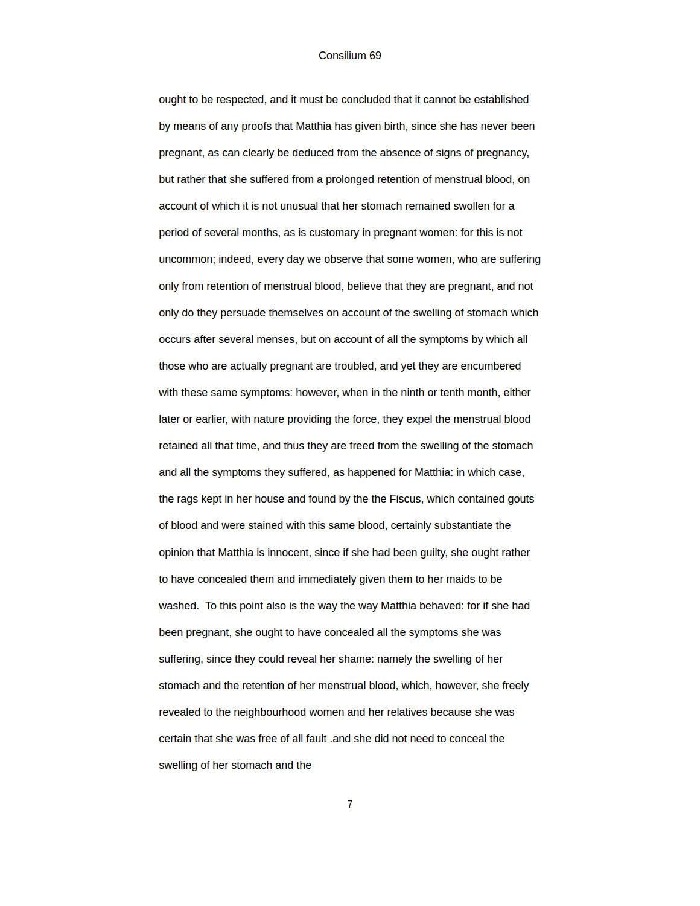Consilium 69
ought to be respected, and it must be concluded that it cannot be established by means of any proofs that Matthia has given birth, since she has never been pregnant, as can clearly be deduced from the absence of signs of pregnancy, but rather that she suffered from a prolonged retention of menstrual blood, on account of which it is not unusual that her stomach remained swollen for a period of several months, as is customary in pregnant women: for this is not uncommon; indeed, every day we observe that some women, who are suffering only from retention of menstrual blood, believe that they are pregnant, and not only do they persuade themselves on account of the swelling of stomach which occurs after several menses, but on account of all the symptoms by which all those who are actually pregnant are troubled, and yet they are encumbered with these same symptoms: however, when in the ninth or tenth month, either later or earlier, with nature providing the force, they expel the menstrual blood retained all that time, and thus they are freed from the swelling of the stomach and all the symptoms they suffered, as happened for Matthia: in which case, the rags kept in her house and found by the the Fiscus, which contained gouts of blood and were stained with this same blood, certainly substantiate the opinion that Matthia is innocent, since if she had been guilty, she ought rather to have concealed them and immediately given them to her maids to be washed. To this point also is the way the way Matthia behaved: for if she had been pregnant, she ought to have concealed all the symptoms she was suffering, since they could reveal her shame: namely the swelling of her stomach and the retention of her menstrual blood, which, however, she freely revealed to the neighbourhood women and her relatives because she was certain that she was free of all fault .and she did not need to conceal the swelling of her stomach and the
7